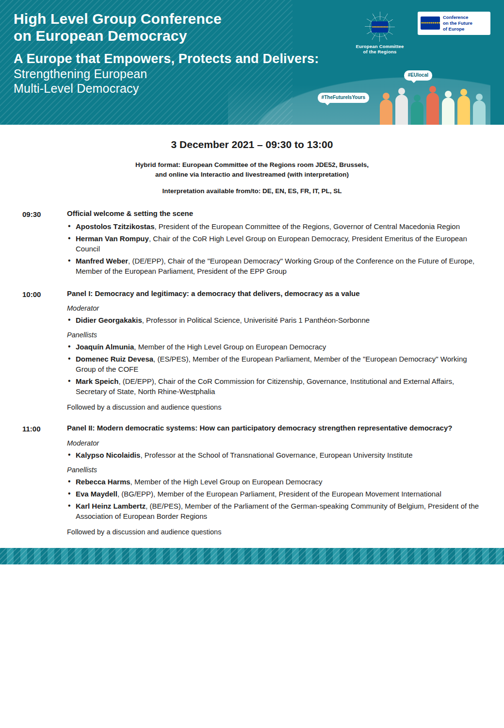High Level Group Conference
on European Democracy
A Europe that Empowers, Protects and Delivers: Strengthening European
Multi-Level Democracy
European Committee of the Regions
Conference
on the Future
of Europe
#EUlocal #TheFutureIsYours
3 December 2021 – 09:30 to 13:00
Hybrid format: European Committee of the Regions room JDE52, Brussels,
and online via Interactio and livestreamed (with interpretation)
Interpretation available from/to: DE, EN, ES, FR, IT, PL, SL
09:30
Official welcome & setting the scene
Apostolos Tzitzikostas, President of the European Committee of the Regions, Governor of Central Macedonia Region
Herman Van Rompuy, Chair of the CoR High Level Group on European Democracy, President Emeritus of the European Council
Manfred Weber, (DE/EPP), Chair of the "European Democracy" Working Group of the Conference on the Future of Europe, Member of the European Parliament, President of the EPP Group
10:00
Panel I: Democracy and legitimacy: a democracy that delivers, democracy as a value
Moderator
Didier Georgakakis, Professor in Political Science, Univerisité Paris 1 Panthéon-Sorbonne
Panellists
Joaquín Almunia, Member of the High Level Group on European Democracy
Domenec Ruiz Devesa, (ES/PES), Member of the European Parliament, Member of the "European Democracy" Working Group of the COFE
Mark Speich, (DE/EPP), Chair of the CoR Commission for Citizenship, Governance, Institutional and External Affairs, Secretary of State, North Rhine-Westphalia
Followed by a discussion and audience questions
11:00
Panel II: Modern democratic systems: How can participatory democracy strengthen representative democracy?
Moderator
Kalypso Nicolaidis, Professor at the School of Transnational Governance, European University Institute
Panellists
Rebecca Harms, Member of the High Level Group on European Democracy
Eva Maydell, (BG/EPP), Member of the European Parliament, President of the European Movement International
Karl Heinz Lambertz, (BE/PES), Member of the Parliament of the German-speaking Community of Belgium, President of the Association of European Border Regions
Followed by a discussion and audience questions